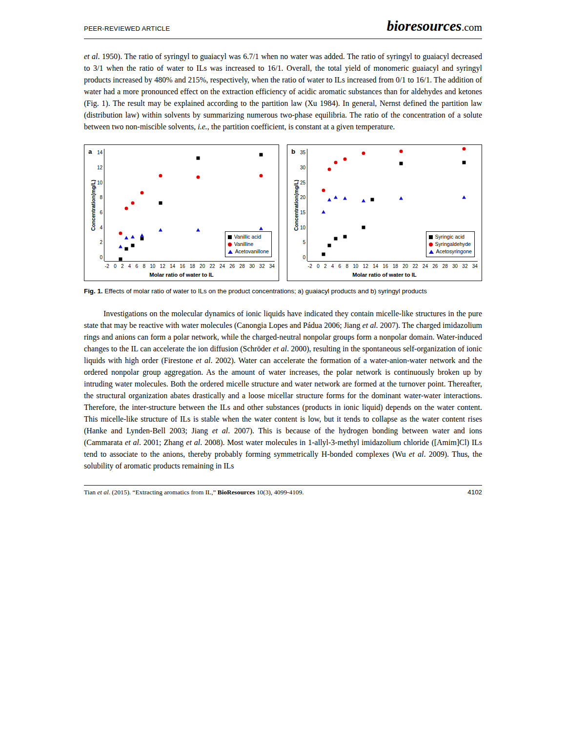PEER-REVIEWED ARTICLE bioresources.com
et al. 1950). The ratio of syringyl to guaiacyl was 6.7/1 when no water was added. The ratio of syringyl to guaiacyl decreased to 3/1 when the ratio of water to ILs was increased to 16/1. Overall, the total yield of monomeric guaiacyl and syringyl products increased by 480% and 215%, respectively, when the ratio of water to ILs increased from 0/1 to 16/1. The addition of water had a more pronounced effect on the extraction efficiency of acidic aromatic substances than for aldehydes and ketones (Fig. 1). The result may be explained according to the partition law (Xu 1984). In general, Nernst defined the partition law (distribution law) within solvents by summarizing numerous two-phase equilibria. The ratio of the concentration of a solute between two non-miscible solvents, i.e., the partition coefficient, is constant at a given temperature.
a
Concentration(mg/L)
14121086420
Vanillic acid
Vanilline
Acetovanillone
-20246810121416182022242628303234
Molar ratio of water to IL
b
Concentration(mg/L)
35302520151050
Syringic acid
Syringaldehyde
Acetosyringone
-20246810121416182022242628303234
Molar ratio of water to IL
Fig. 1. Effects of molar ratio of water to ILs on the product concentrations; a) guaiacyl products and b) syringyl products
Investigations on the molecular dynamics of ionic liquids have indicated they contain micelle-like structures in the pure state that may be reactive with water molecules (Canongia Lopes and Pádua 2006; Jiang et al. 2007). The charged imidazolium rings and anions can form a polar network, while the charged-neutral nonpolar groups form a nonpolar domain. Water-induced changes to the IL can accelerate the ion diffusion (Schröder et al. 2000), resulting in the spontaneous self-organization of ionic liquids with high order (Firestone et al. 2002). Water can accelerate the formation of a water-anion-water network and the ordered nonpolar group aggregation. As the amount of water increases, the polar network is continuously broken up by intruding water molecules. Both the ordered micelle structure and water network are formed at the turnover point. Thereafter, the structural organization abates drastically and a loose micellar structure forms for the dominant water-water interactions. Therefore, the inter-structure between the ILs and other substances (products in ionic liquid) depends on the water content. This micelle-like structure of ILs is stable when the water content is low, but it tends to collapse as the water content rises (Hanke and Lynden-Bell 2003; Jiang et al. 2007). This is because of the hydrogen bonding between water and ions (Cammarata et al. 2001; Zhang et al. 2008). Most water molecules in 1-allyl-3-methyl imidazolium chloride ([Amim]Cl) ILs tend to associate to the anions, thereby probably forming symmetrically H-bonded complexes (Wu et al. 2009). Thus, the solubility of aromatic products remaining in ILs
Tian et al. (2015). “Extracting aromatics from IL,” BioResources 10(3), 4099-4109. 4102